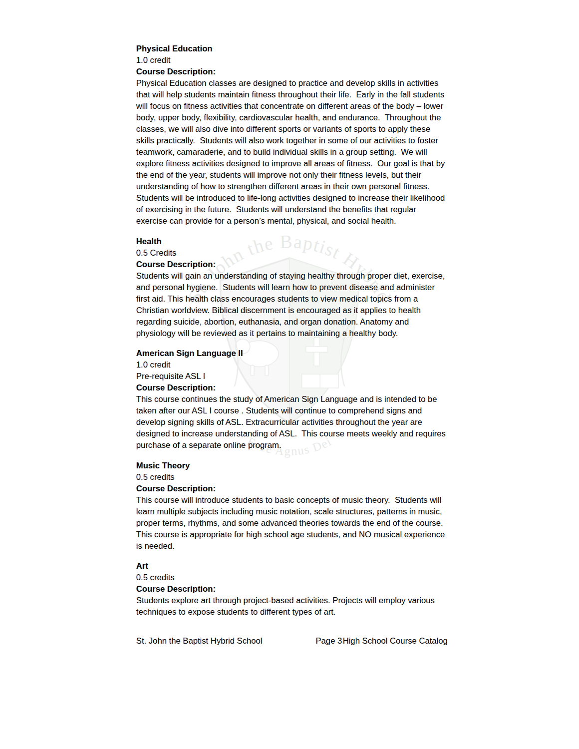St. John the Baptist Hybrid Ecce Agnus Dei
Physical Education
1.0 credit
Course Description:
Physical Education classes are designed to practice and develop skills in activities that will help students maintain fitness throughout their life. Early in the fall students will focus on fitness activities that concentrate on different areas of the body – lower body, upper body, flexibility, cardiovascular health, and endurance. Throughout the classes, we will also dive into different sports or variants of sports to apply these skills practically. Students will also work together in some of our activities to foster teamwork, camaraderie, and to build individual skills in a group setting. We will explore fitness activities designed to improve all areas of fitness. Our goal is that by the end of the year, students will improve not only their fitness levels, but their understanding of how to strengthen different areas in their own personal fitness. Students will be introduced to life-long activities designed to increase their likelihood of exercising in the future. Students will understand the benefits that regular exercise can provide for a person’s mental, physical, and social health.
Health
0.5 Credits
Course Description:
Students will gain an understanding of staying healthy through proper diet, exercise, and personal hygiene. Students will learn how to prevent disease and administer first aid. This health class encourages students to view medical topics from a Christian worldview. Biblical discernment is encouraged as it applies to health regarding suicide, abortion, euthanasia, and organ donation. Anatomy and physiology will be reviewed as it pertains to maintaining a healthy body.
American Sign Language II
1.0 credit
Pre-requisite ASL I
Course Description:
This course continues the study of American Sign Language and is intended to be taken after our ASL I course . Students will continue to comprehend signs and develop signing skills of ASL. Extracurricular activities throughout the year are designed to increase understanding of ASL. This course meets weekly and requires purchase of a separate online program.
Music Theory
0.5 credits
Course Description:
This course will introduce students to basic concepts of music theory. Students will learn multiple subjects including music notation, scale structures, patterns in music, proper terms, rhythms, and some advanced theories towards the end of the course. This course is appropriate for high school age students, and NO musical experience is needed.
Art
0.5 credits
Course Description:
Students explore art through project-based activities. Projects will employ various techniques to expose students to different types of art.
St. John the Baptist Hybrid School
Page 3
High School Course Catalog